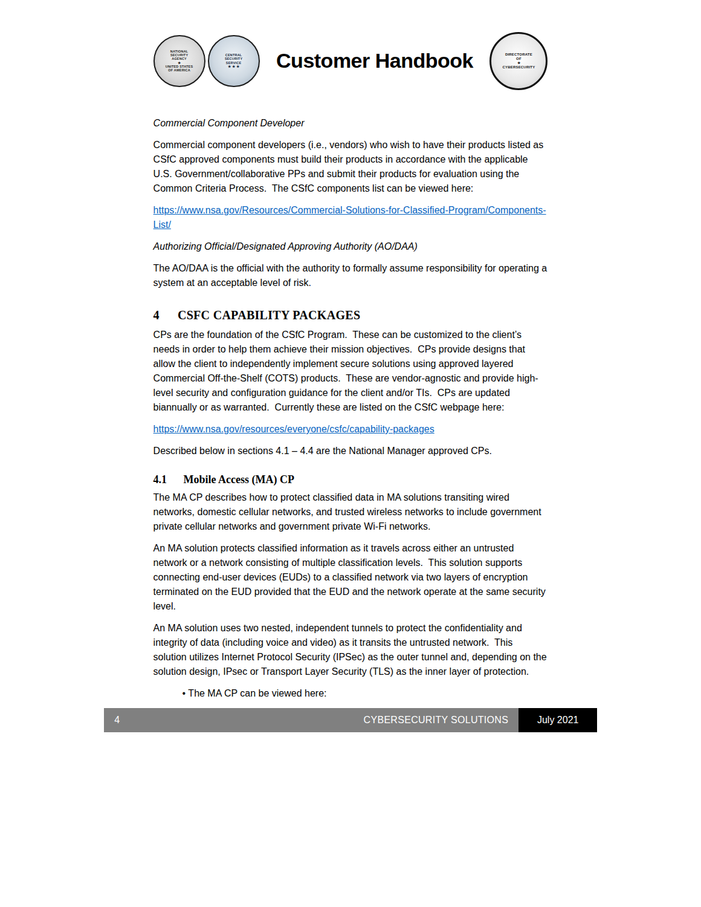NATIONAL
SECURITY
AGENCY
★
UNITED STATES
OF AMERICA
CENTRAL
SECURITY
SERVICE
★ ★ ★
Customer Handbook
DIRECTORATE
OF
★
CYBERSECURITY
Commercial Component Developer
Commercial component developers (i.e., vendors) who wish to have their products listed as CSfC approved components must build their products in accordance with the applicable U.S. Government/collaborative PPs and submit their products for evaluation using the Common Criteria Process. The CSfC components list can be viewed here:
https://www.nsa.gov/Resources/Commercial-Solutions-for-Classified-Program/Components-List/
Authorizing Official/Designated Approving Authority (AO/DAA)
The AO/DAA is the official with the authority to formally assume responsibility for operating a system at an acceptable level of risk.
4 CSFC CAPABILITY PACKAGES
CPs are the foundation of the CSfC Program. These can be customized to the client’s needs in order to help them achieve their mission objectives. CPs provide designs that allow the client to independently implement secure solutions using approved layered Commercial Off-the-Shelf (COTS) products. These are vendor-agnostic and provide high-level security and configuration guidance for the client and/or TIs. CPs are updated biannually or as warranted. Currently these are listed on the CSfC webpage here:
https://www.nsa.gov/resources/everyone/csfc/capability-packages
Described below in sections 4.1 – 4.4 are the National Manager approved CPs.
4.1 Mobile Access (MA) CP
The MA CP describes how to protect classified data in MA solutions transiting wired networks, domestic cellular networks, and trusted wireless networks to include government private cellular networks and government private Wi-Fi networks.
An MA solution protects classified information as it travels across either an untrusted network or a network consisting of multiple classification levels. This solution supports connecting end-user devices (EUDs) to a classified network via two layers of encryption terminated on the EUD provided that the EUD and the network operate at the same security level.
An MA solution uses two nested, independent tunnels to protect the confidentiality and integrity of data (including voice and video) as it transits the untrusted network. This solution utilizes Internet Protocol Security (IPSec) as the outer tunnel and, depending on the solution design, IPsec or Transport Layer Security (TLS) as the inner layer of protection.
• The MA CP can be viewed here:
4
CYBERSECURITY SOLUTIONS
July 2021